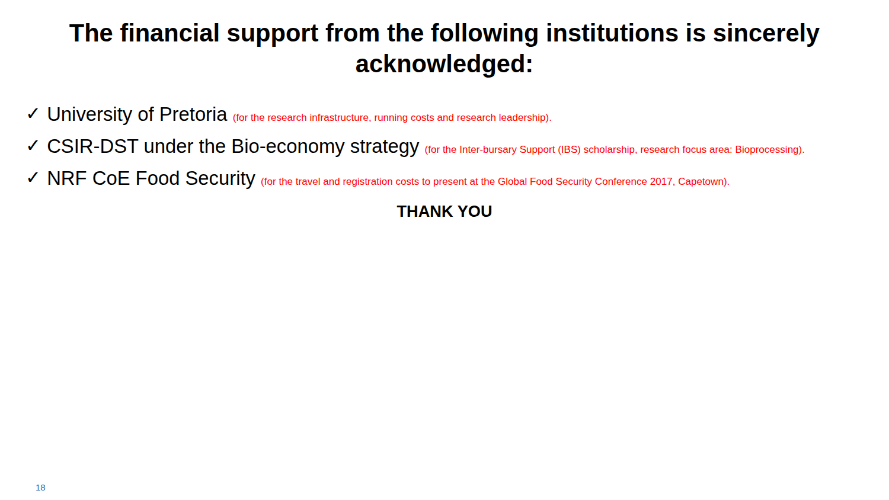The financial support from the following institutions is sincerely acknowledged:
University of Pretoria (for the research infrastructure, running costs and research leadership).
CSIR-DST under the Bio-economy strategy (for the Inter-bursary Support (IBS) scholarship, research focus area: Bioprocessing).
NRF CoE Food Security (for the travel and registration costs to present at the Global Food Security Conference 2017, Capetown).
THANK YOU
18